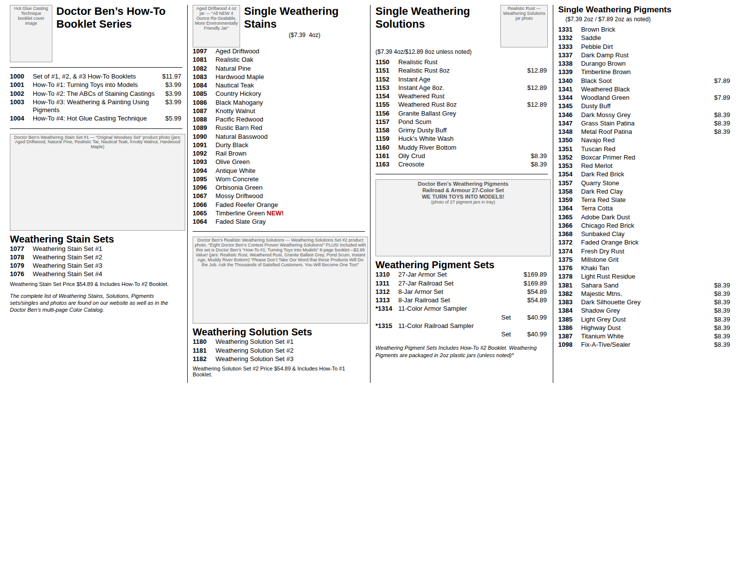Hot Glue Casting Technique
booklet cover image
Doctor Ben’s How-To Booklet Series
| 1000 | Set of #1, #2, & #3 How-To Booklets | $11.97 |
| 1001 | How-To #1: Turning Toys into Models | $3.99 |
| 1002 | How-To #2: The ABCs of Staining Castings | $3.99 |
| 1003 | How-To #3: Weathering & Painting Using Pigments | $3.99 |
| 1004 | How-To #4: Hot Glue Casting Technique | $5.99 |
Doctor Ben’s Weathering Stain Set #1 — “Original Woodsey Set” product photo (jars: Aged Driftwood, Natural Pine, Realistic Tar, Nautical Teak, Knotty Walnut, Hardwood Maple)
Weathering Stain Sets
| 1077 | Weathering Stain Set #1 |
| 1078 | Weathering Stain Set #2 |
| 1079 | Weathering Stain Set #3 |
| 1076 | Weathering Stain Set #4 |
Weathering Stain Set Price $54.89 & Includes How-To #2 Booklet.
The complete list of Weathering Stains, Solutions, Pigments sets/singles and photos are found on our website as well as in the Doctor Ben’s multi-page Color Catalog.
Aged Driftwood 4 oz jar — “All NEW 4 Ounce Re-Sealable, More Environmentally Friendly Jar”
Single Weathering Stains
($7.39 4oz)
| 1097 | Aged Driftwood |
| 1081 | Realistic Oak |
| 1082 | Natural Pine |
| 1083 | Hardwood Maple |
| 1084 | Nautical Teak |
| 1085 | Country Hickory |
| 1086 | Black Mahogany |
| 1087 | Knotty Walnut |
| 1088 | Pacific Redwood |
| 1089 | Rustic Barn Red |
| 1090 | Natural Basswood |
| 1091 | Durty Black |
| 1092 | Rail Brown |
| 1093 | Olive Green |
| 1094 | Antique White |
| 1095 | Worn Concrete |
| 1096 | Orbisonia Green |
| 1067 | Mossy Driftwood |
| 1066 | Faded Reefer Orange |
| 1065 | Timberline Green NEW! |
| 1064 | Faded Slate Gray |
Doctor Ben’s Realistic Weathering Solutions — Weathering Solutions Set #2 product photo. “Eight Doctor Ben’s Contest Proven Weathering Solutions!” PLUS! Included with this set is Doctor Ben’s “How-To #1: Turning Toys Into Models” 8-page booklet—$3.99 Value! (jars: Realistic Rust, Weathered Rust, Granite Ballast Grey, Pond Scum, Instant Age, Muddy River Bottom) “Please Don’t Take Our Word that these Products Will Do the Job. Ask the Thousands of Satisfied Customers. You Will Become One Too!”
Weathering Solution Sets
| 1180 | Weathering Solution Set #1 |
| 1181 | Weathering Solution Set #2 |
| 1182 | Weathering Solution Set #3 |
Weathering Solution Set #2 Price $54.89 & Includes How-To #1 Booklet.
Single Weathering Solutions
Realistic Rust — Weathering Solutions jar photo
($7.39 4oz/$12.89 8oz unless noted)
| 1150 | Realistic Rust | |
| 1151 | Realistic Rust 8oz | $12.89 |
| 1152 | Instant Age | |
| 1153 | Instant Age 8oz. | $12.89 |
| 1154 | Weathered Rust | |
| 1155 | Weathered Rust 8oz | $12.89 |
| 1156 | Granite Ballast Grey | |
| 1157 | Pond Scum | |
| 1158 | Grimy Dusty Buff | |
| 1159 | Huck’s White Wash | |
| 1160 | Muddy River Bottom | |
| 1161 | Oily Crud | $8.39 |
| 1163 | Creosote | $8.39 |
Doctor Ben’s Weathering Pigments
Railroad & Armour 27-Color Set
WE TURN TOYS INTO MODELS!
(photo of 27 pigment jars in tray)
Weathering Pigment Sets
| 1310 | 27-Jar Armor Set | $169.89 |
| 1311 | 27-Jar Railroad Set | $169.89 |
| 1312 | 8-Jar Armor Set | $54.89 |
| 1313 | 8-Jar Railroad Set | $54.89 |
| * 1314 | 11-Color Armor Sampler | |
| | Set | $40.99 |
| * 1315 | 11-Color Railroad Sampler | |
| | Set | $40.99 |
Weathering Pigment Sets Includes How-To #2 Booklet. Weathering Pigments are packaged in 2oz plastic jars (unless noted)*
Single Weathering Pigments
($7.39 2oz / $7.89 2oz as noted)
| 1331 | Brown Brick | |
| 1332 | Saddle | |
| 1333 | Pebble Dirt | |
| 1337 | Dark Damp Rust | |
| 1338 | Durango Brown | |
| 1339 | Timberline Brown | |
| 1340 | Black Soot | $7.89 |
| 1341 | Weathered Black | |
| 1344 | Woodland Green | $7.89 |
| 1345 | Dusty Buff | |
| 1346 | Dark Mossy Grey | $8.39 |
| 1347 | Grass Stain Patina | $8.39 |
| 1348 | Metal Roof Patina | $8.39 |
| 1350 | Navajo Red | |
| 1351 | Tuscan Red | |
| 1352 | Boxcar Primer Red | |
| 1353 | Red Merlot | |
| 1354 | Dark Red Brick | |
| 1357 | Quarry Stone | |
| 1358 | Dark Red Clay | |
| 1359 | Terra Red Slate | |
| 1364 | Terra Cotta | |
| 1365 | Adobe Dark Dust | |
| 1366 | Chicago Red Brick | |
| 1368 | Sunbaked Clay | |
| 1372 | Faded Orange Brick | |
| 1374 | Fresh Dry Rust | |
| 1375 | Millstone Grit | |
| 1376 | Khaki Tan | |
| 1378 | Light Rust Residue | |
| 1381 | Sahara Sand | $8.39 |
| 1382 | Majestic Mtns. | $8.39 |
| 1383 | Dark Silhouette Grey | $8.39 |
| 1384 | Shadow Grey | $8.39 |
| 1385 | Light Grey Dust | $8.39 |
| 1386 | Highway Dust | $8.39 |
| 1387 | Titanium White | $8.39 |
| 1098 | Fix-A-Tive/Sealer | $8.39 |